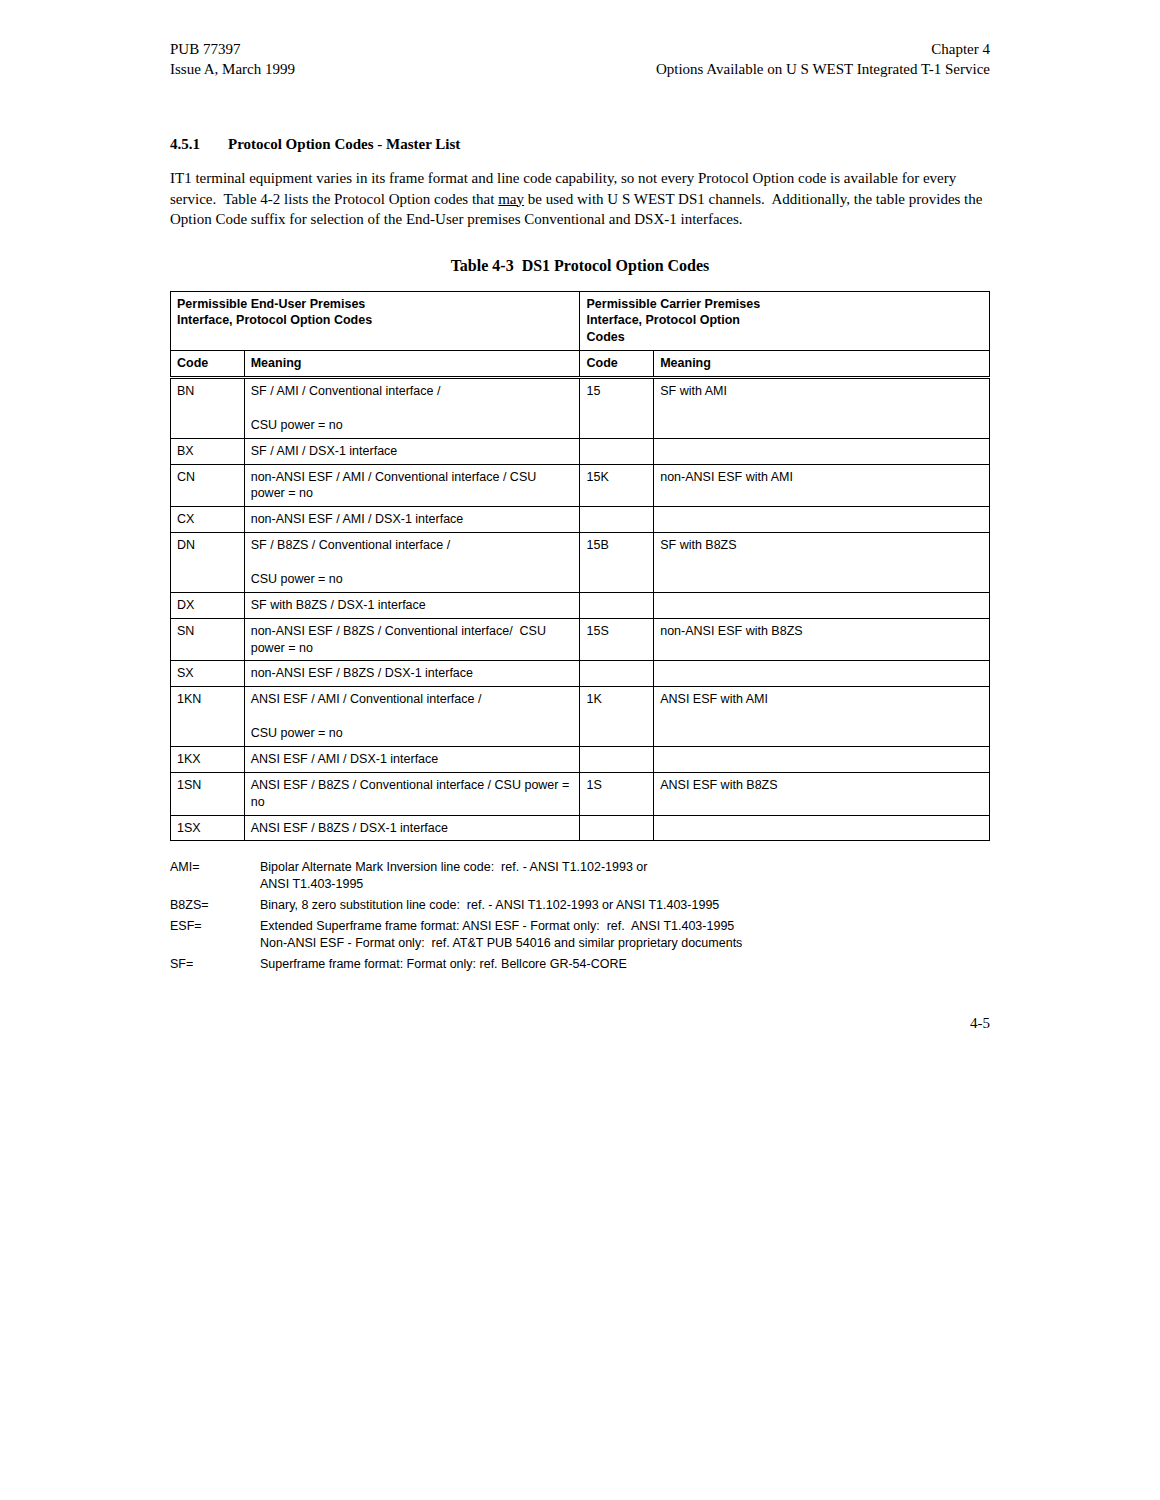PUB 77397
Issue A, March 1999
Chapter 4
Options Available on U S WEST Integrated T-1 Service
4.5.1 Protocol Option Codes - Master List
IT1 terminal equipment varies in its frame format and line code capability, so not every Protocol Option code is available for every service. Table 4-2 lists the Protocol Option codes that may be used with U S WEST DS1 channels. Additionally, the table provides the Option Code suffix for selection of the End-User premises Conventional and DSX-1 interfaces.
Table 4-3 DS1 Protocol Option Codes
| Permissible End-User Premises Interface, Protocol Option Codes | Permissible Carrier Premises Interface, Protocol Option Codes |
| --- | --- |
| Code | Meaning | Code | Meaning |
| BN | SF / AMI / Conventional interface / CSU power = no | 15 | SF with AMI |
| BX | SF / AMI / DSX-1 interface | | |
| CN | non-ANSI ESF / AMI / Conventional interface / CSU power = no | 15K | non-ANSI ESF with AMI |
| CX | non-ANSI ESF / AMI / DSX-1 interface | | |
| DN | SF / B8ZS / Conventional interface / CSU power = no | 15B | SF with B8ZS |
| DX | SF with B8ZS / DSX-1 interface | | |
| SN | non-ANSI ESF / B8ZS / Conventional interface/ CSU power = no | 15S | non-ANSI ESF with B8ZS |
| SX | non-ANSI ESF / B8ZS / DSX-1 interface | | |
| 1KN | ANSI ESF / AMI / Conventional interface / CSU power = no | 1K | ANSI ESF with AMI |
| 1KX | ANSI ESF / AMI / DSX-1 interface | | |
| 1SN | ANSI ESF / B8ZS / Conventional interface / CSU power = no | 1S | ANSI ESF with B8ZS |
| 1SX | ANSI ESF / B8ZS / DSX-1 interface | | |
AMI=
Bipolar Alternate Mark Inversion line code: ref. - ANSI T1.102-1993 or ANSI T1.403-1995
B8ZS=
Binary, 8 zero substitution line code: ref. - ANSI T1.102-1993 or ANSI T1.403-1995
ESF=
Extended Superframe frame format: ANSI ESF - Format only: ref. ANSI T1.403-1995 Non-ANSI ESF - Format only: ref. AT&T PUB 54016 and similar proprietary documents
SF=
Superframe frame format: Format only: ref. Bellcore GR-54-CORE
4-5